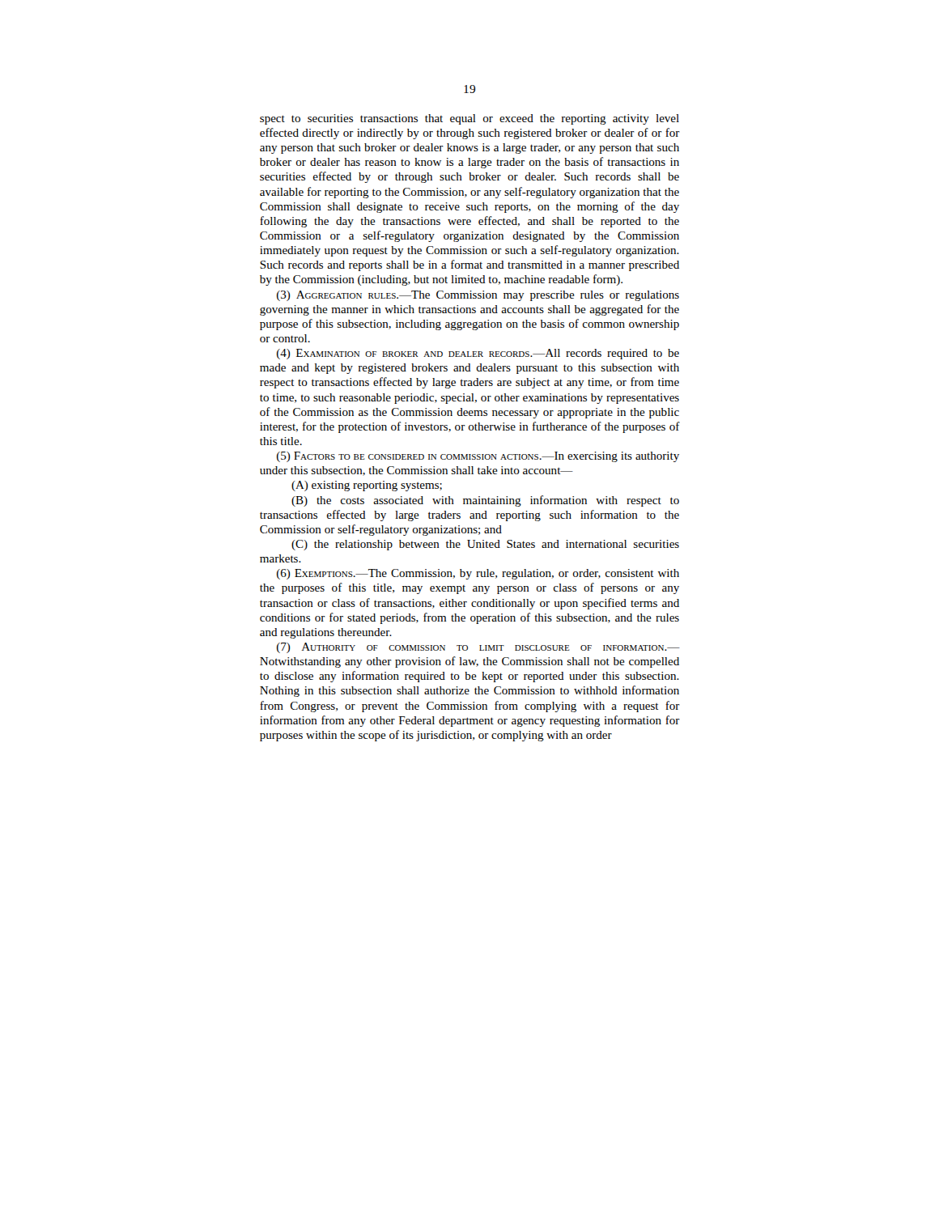19
spect to securities transactions that equal or exceed the reporting activity level effected directly or indirectly by or through such registered broker or dealer of or for any person that such broker or dealer knows is a large trader, or any person that such broker or dealer has reason to know is a large trader on the basis of transactions in securities effected by or through such broker or dealer. Such records shall be available for reporting to the Commission, or any self-regulatory organization that the Commission shall designate to receive such reports, on the morning of the day following the day the transactions were effected, and shall be reported to the Commission or a self-regulatory organization designated by the Commission immediately upon request by the Commission or such a self-regulatory organization. Such records and reports shall be in a format and transmitted in a manner prescribed by the Commission (including, but not limited to, machine readable form).
(3) Aggregation rules.—The Commission may prescribe rules or regulations governing the manner in which transactions and accounts shall be aggregated for the purpose of this subsection, including aggregation on the basis of common ownership or control.
(4) Examination of broker and dealer records.—All records required to be made and kept by registered brokers and dealers pursuant to this subsection with respect to transactions effected by large traders are subject at any time, or from time to time, to such reasonable periodic, special, or other examinations by representatives of the Commission as the Commission deems necessary or appropriate in the public interest, for the protection of investors, or otherwise in furtherance of the purposes of this title.
(5) Factors to be considered in commission actions.—In exercising its authority under this subsection, the Commission shall take into account—
(A) existing reporting systems;
(B) the costs associated with maintaining information with respect to transactions effected by large traders and reporting such information to the Commission or self-regulatory organizations; and
(C) the relationship between the United States and international securities markets.
(6) Exemptions.—The Commission, by rule, regulation, or order, consistent with the purposes of this title, may exempt any person or class of persons or any transaction or class of transactions, either conditionally or upon specified terms and conditions or for stated periods, from the operation of this subsection, and the rules and regulations thereunder.
(7) Authority of commission to limit disclosure of information.—Notwithstanding any other provision of law, the Commission shall not be compelled to disclose any information required to be kept or reported under this subsection. Nothing in this subsection shall authorize the Commission to withhold information from Congress, or prevent the Commission from complying with a request for information from any other Federal department or agency requesting information for purposes within the scope of its jurisdiction, or complying with an order